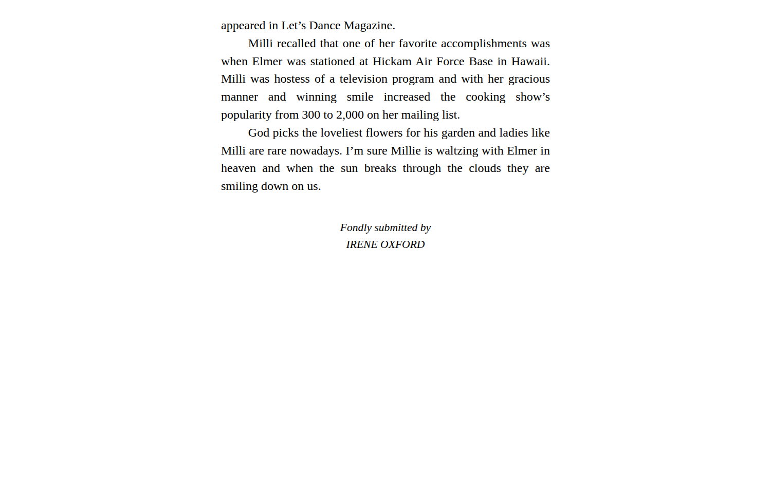appeared in Let’s Dance Magazine.
Milli recalled that one of her favorite accomplishments was when Elmer was stationed at Hickam Air Force Base in Hawaii. Milli was hostess of a television program and with her gracious manner and winning smile increased the cooking show’s popularity from 300 to 2,000 on her mailing list.
God picks the loveliest flowers for his garden and ladies like Milli are rare nowadays. I’m sure Millie is waltzing with Elmer in heaven and when the sun breaks through the clouds they are smiling down on us.
Fondly submitted by
Irene Oxford